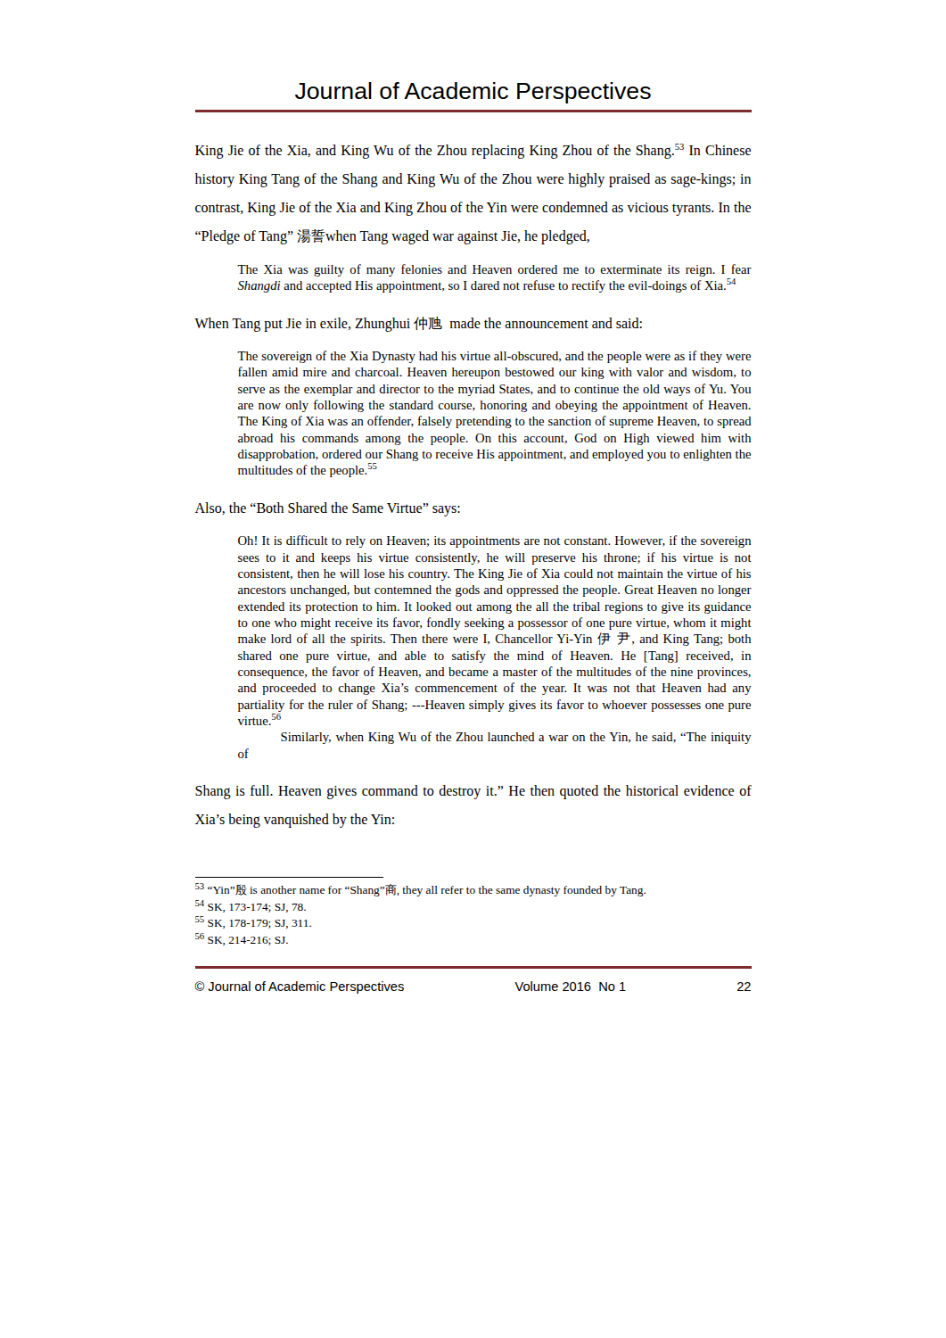Journal of Academic Perspectives
King Jie of the Xia, and King Wu of the Zhou replacing King Zhou of the Shang.53 In Chinese history King Tang of the Shang and King Wu of the Zhou were highly praised as sage-kings; in contrast, King Jie of the Xia and King Zhou of the Yin were condemned as vicious tyrants. In the “Pledge of Tang” 湯誓when Tang waged war against Jie, he pledged,
The Xia was guilty of many felonies and Heaven ordered me to exterminate its reign. I fear Shangdi and accepted His appointment, so I dared not refuse to rectify the evil-doings of Xia.54
When Tang put Jie in exile, Zhunghui 仲虺 made the announcement and said:
The sovereign of the Xia Dynasty had his virtue all-obscured, and the people were as if they were fallen amid mire and charcoal. Heaven hereupon bestowed our king with valor and wisdom, to serve as the exemplar and director to the myriad States, and to continue the old ways of Yu. You are now only following the standard course, honoring and obeying the appointment of Heaven. The King of Xia was an offender, falsely pretending to the sanction of supreme Heaven, to spread abroad his commands among the people. On this account, God on High viewed him with disapprobation, ordered our Shang to receive His appointment, and employed you to enlighten the multitudes of the people.55
Also, the “Both Shared the Same Virtue” says:
Oh! It is difficult to rely on Heaven; its appointments are not constant. However, if the sovereign sees to it and keeps his virtue consistently, he will preserve his throne; if his virtue is not consistent, then he will lose his country. The King Jie of Xia could not maintain the virtue of his ancestors unchanged, but contemned the gods and oppressed the people. Great Heaven no longer extended its protection to him. It looked out among the all the tribal regions to give its guidance to one who might receive its favor, fondly seeking a possessor of one pure virtue, whom it might make lord of all the spirits. Then there were I, Chancellor Yi-Yin 伊 尹, and King Tang; both shared one pure virtue, and able to satisfy the mind of Heaven. He [Tang] received, in consequence, the favor of Heaven, and became a master of the multitudes of the nine provinces, and proceeded to change Xia’s commencement of the year. It was not that Heaven had any partiality for the ruler of Shang; ---Heaven simply gives its favor to whoever possesses one pure virtue.56
Similarly, when King Wu of the Zhou launched a war on the Yin, he said, “The iniquity of
Shang is full. Heaven gives command to destroy it.” He then quoted the historical evidence of Xia’s being vanquished by the Yin:
53 “Yin”殷 is another name for “Shang”商, they all refer to the same dynasty founded by Tang.
54 SK, 173-174; SJ, 78.
55 SK, 178-179; SJ, 311.
56 SK, 214-216; SJ.
© Journal of Academic Perspectives
Volume 2016 No 1
22